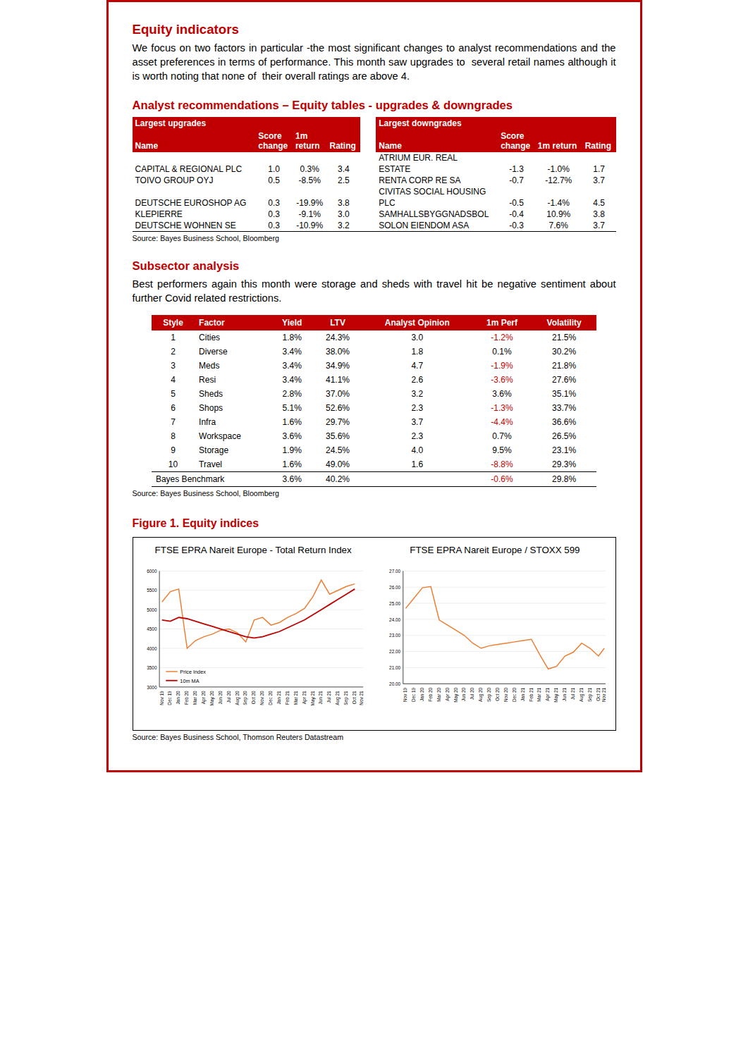Equity indicators
We focus on two factors in particular -the most significant changes to analyst recommendations and the asset preferences in terms of performance. This month saw upgrades to several retail names although it is worth noting that none of their overall ratings are above 4.
Analyst recommendations – Equity tables - upgrades & downgrades
| Largest upgrades | | Largest downgrades |
| --- | --- | --- |
| Name | Score change | 1m return | Rating | | Name | Score change | 1m return | Rating |
| | | | | | ATRIUM EUR. REAL | | | |
| CAPITAL & REGIONAL PLC | 1.0 | 0.3% | 3.4 | | ESTATE | -1.3 | -1.0% | 1.7 |
| TOIVO GROUP OYJ | 0.5 | -8.5% | 2.5 | | RENTA CORP RE SA | -0.7 | -12.7% | 3.7 |
| | | | | | CIVITAS SOCIAL HOUSING | | | |
| DEUTSCHE EUROSHOP AG | 0.3 | -19.9% | 3.8 | | PLC | -0.5 | -1.4% | 4.5 |
| KLEPIERRE | 0.3 | -9.1% | 3.0 | | SAMHALLSBYGGNADSBOL | -0.4 | 10.9% | 3.8 |
| DEUTSCHE WOHNEN SE | 0.3 | -10.9% | 3.2 | | SOLON EIENDOM ASA | -0.3 | 7.6% | 3.7 |
Source: Bayes Business School, Bloomberg
Subsector analysis
Best performers again this month were storage and sheds with travel hit be negative sentiment about further Covid related restrictions.
| Style | Factor | Yield | LTV | Analyst Opinion | 1m Perf | Volatility |
| --- | --- | --- | --- | --- | --- | --- |
| 1 | Cities | 1.8% | 24.3% | 3.0 | -1.2% | 21.5% |
| 2 | Diverse | 3.4% | 38.0% | 1.8 | 0.1% | 30.2% |
| 3 | Meds | 3.4% | 34.9% | 4.7 | -1.9% | 21.8% |
| 4 | Resi | 3.4% | 41.1% | 2.6 | -3.6% | 27.6% |
| 5 | Sheds | 2.8% | 37.0% | 3.2 | 3.6% | 35.1% |
| 6 | Shops | 5.1% | 52.6% | 2.3 | -1.3% | 33.7% |
| 7 | Infra | 1.6% | 29.7% | 3.7 | -4.4% | 36.6% |
| 8 | Workspace | 3.6% | 35.6% | 2.3 | 0.7% | 26.5% |
| 9 | Storage | 1.9% | 24.5% | 4.0 | 9.5% | 23.1% |
| 10 | Travel | 1.6% | 49.0% | 1.6 | -8.8% | 29.3% |
| Bayes Benchmark | 3.6% | 40.2% | | -0.6% | 29.8% |
Source: Bayes Business School, Bloomberg
Figure 1. Equity indices
FTSE EPRA Nareit Europe - Total Return Index
6000 5500 5000 4500 4000 3500 3000 Price Index 10m MA Nov 19 Dec 19 Jan 20 Feb 20 Mar 20 Apr 20 May 20 Jun 20 Jul 20 Aug 20 Sep 20 Oct 20 Nov 20 Dec 20 Jan 21 Feb 21 Mar 21 Apr 21 May 21 Jun 21 Jul 21 Aug 21 Sep 21 Oct 21 Nov 21
FTSE EPRA Nareit Europe / STOXX 599
27.00 26.00 25.00 24.00 23.00 22.00 21.00 20.00 Nov 19 Dec 19 Jan 20 Feb 20 Mar 20 Apr 20 May 20 Jun 20 Jul 20 Aug 20 Sep 20 Oct 20 Nov 20 Dec 20 Jan 21 Feb 21 Mar 21 Apr 21 May 21 Jun 21 Jul 21 Aug 21 Sep 21 Oct 21 Nov 21
Source: Bayes Business School, Thomson Reuters Datastream